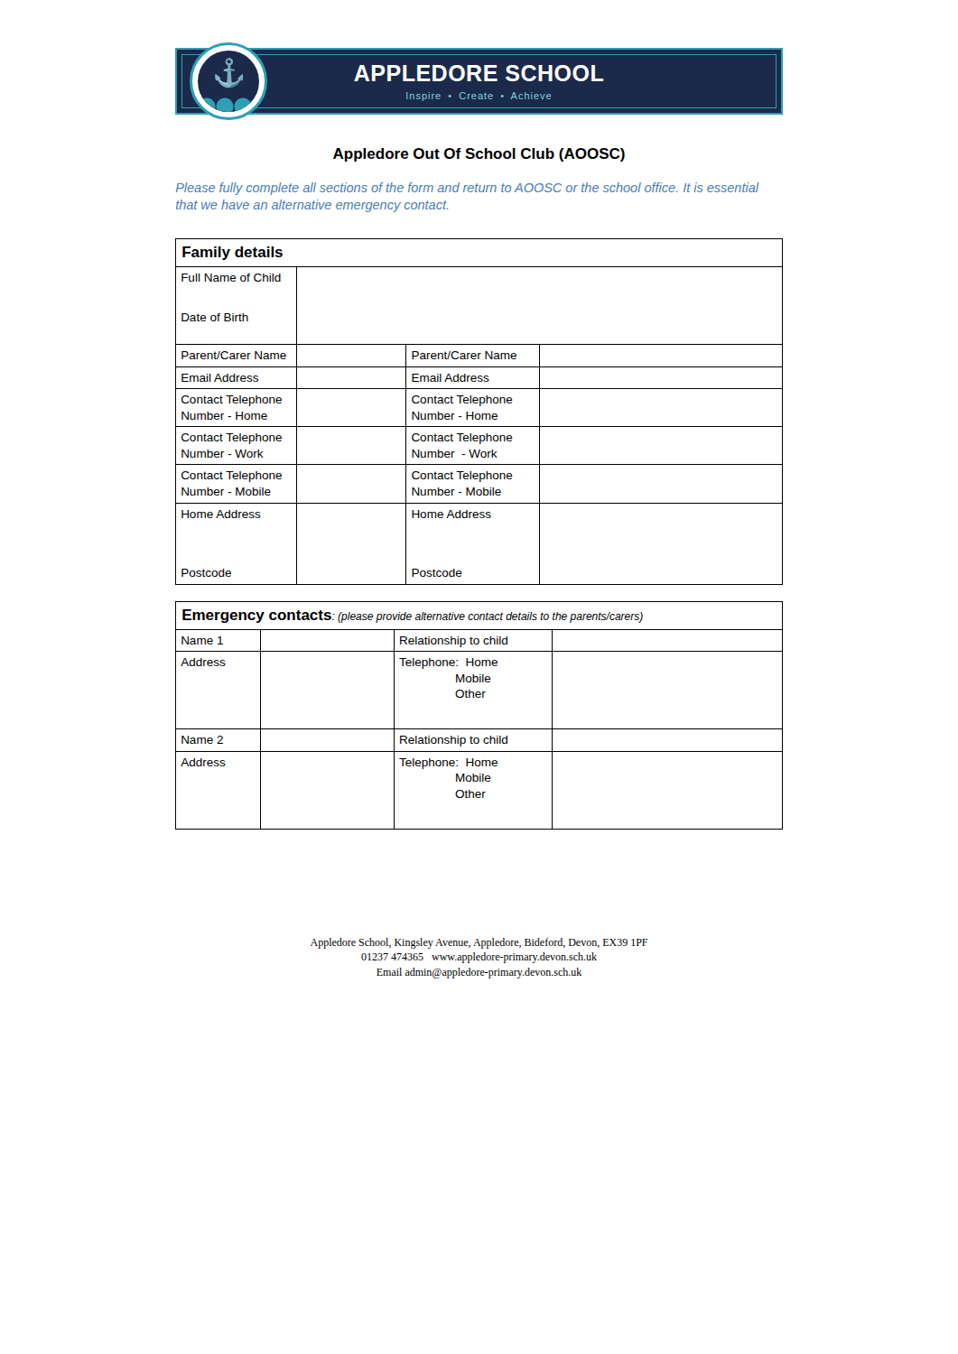⚓
APPLEDORE SCHOOL
Inspire • Create • Achieve
Appledore Out Of School Club (AOOSC)
Please fully complete all sections of the form and return to AOOSC or the school office. It is essential that we have an alternative emergency contact.
| Family details |
| Full Name of Child Date of Birth | |
| Parent/Carer Name | | Parent/Carer Name | |
| Email Address | | Email Address | |
| Contact Telephone Number - Home | | Contact Telephone Number - Home | |
| Contact Telephone Number - Work | | Contact Telephone Number - Work | |
| Contact Telephone Number - Mobile | | Contact Telephone Number - Mobile | |
| Home Address Postcode | | Home Address Postcode | |
| Emergency contacts : (please provide alternative contact details to the parents/carers) |
| Name 1 | | Relationship to child | |
| Address | | Telephone: Home Mobile Other | |
| Name 2 | | Relationship to child | |
| Address | | Telephone: Home Mobile Other | |
Appledore School, Kingsley Avenue, Appledore, Bideford, Devon, EX39 1PF
01237 474365 www.appledore-primary.devon.sch.uk
Email admin@appledore-primary.devon.sch.uk